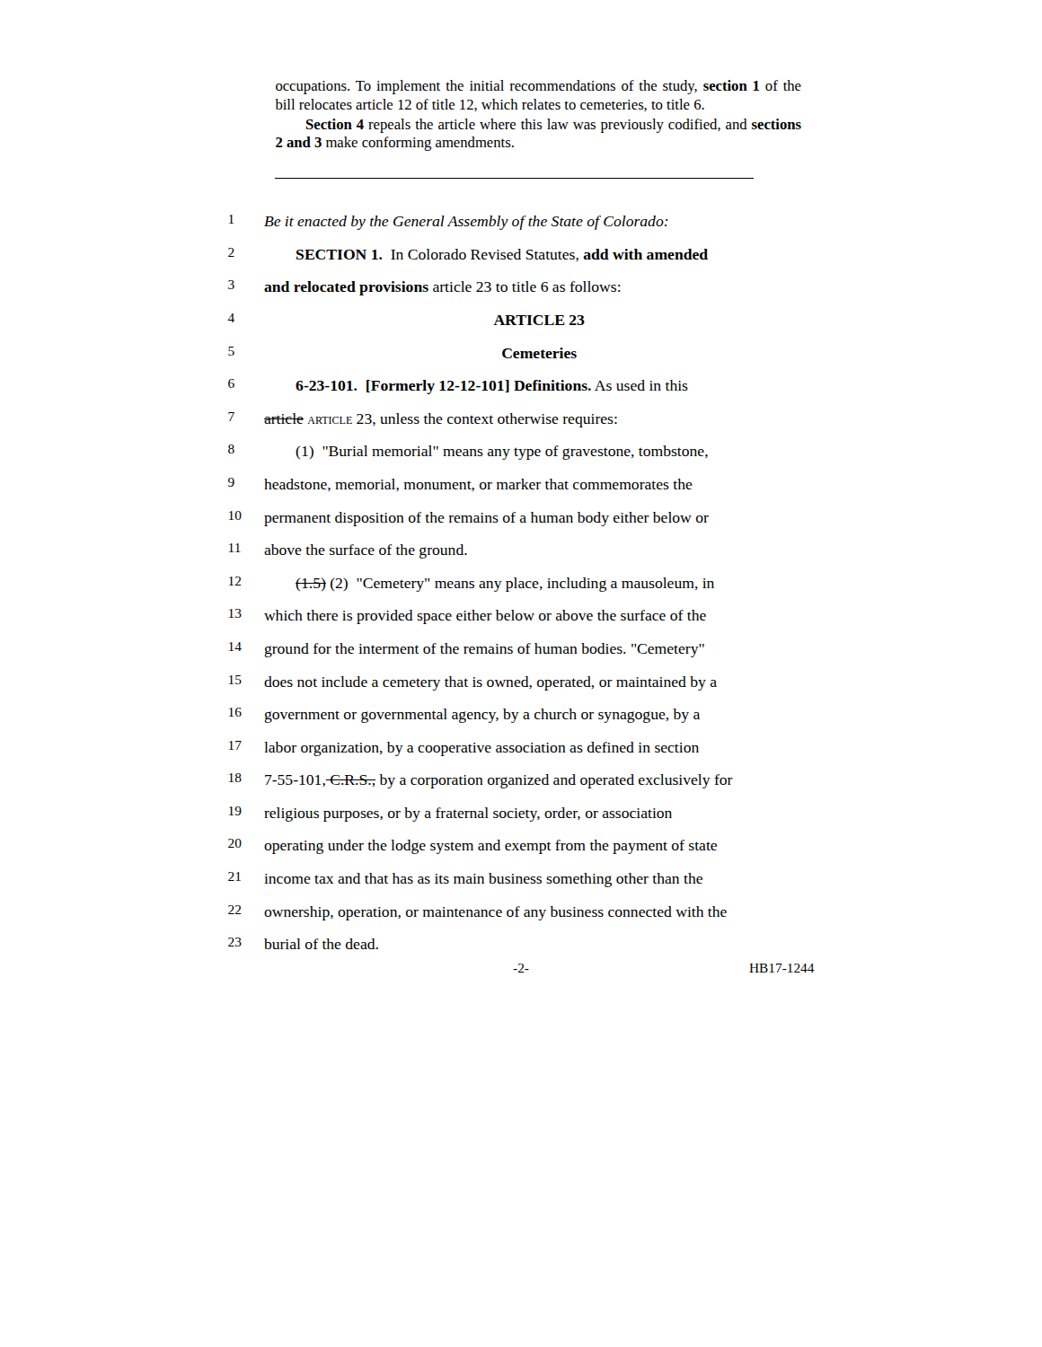occupations. To implement the initial recommendations of the study, section 1 of the bill relocates article 12 of title 12, which relates to cemeteries, to title 6.
Section 4 repeals the article where this law was previously codified, and sections 2 and 3 make conforming amendments.
| 1 | Be it enacted by the General Assembly of the State of Colorado: |
| 2 | SECTION 1. In Colorado Revised Statutes, add with amended |
| 3 | and relocated provisions article 23 to title 6 as follows: |
| 4 | ARTICLE 23 |
| 5 | Cemeteries |
| 6 | 6-23-101. [Formerly 12-12-101] Definitions. As used in this |
| 7 | article article 23, unless the context otherwise requires: |
| 8 | (1) "Burial memorial" means any type of gravestone, tombstone, |
| 9 | headstone, memorial, monument, or marker that commemorates the |
| 10 | permanent disposition of the remains of a human body either below or |
| 11 | above the surface of the ground. |
| 12 | (1.5) (2) "Cemetery" means any place, including a mausoleum, in |
| 13 | which there is provided space either below or above the surface of the |
| 14 | ground for the interment of the remains of human bodies. "Cemetery" |
| 15 | does not include a cemetery that is owned, operated, or maintained by a |
| 16 | government or governmental agency, by a church or synagogue, by a |
| 17 | labor organization, by a cooperative association as defined in section |
| 18 | 7-55-101, C.R.S., by a corporation organized and operated exclusively for |
| 19 | religious purposes, or by a fraternal society, order, or association |
| 20 | operating under the lodge system and exempt from the payment of state |
| 21 | income tax and that has as its main business something other than the |
| 22 | ownership, operation, or maintenance of any business connected with the |
| 23 | burial of the dead. |
-2- HB17-1244